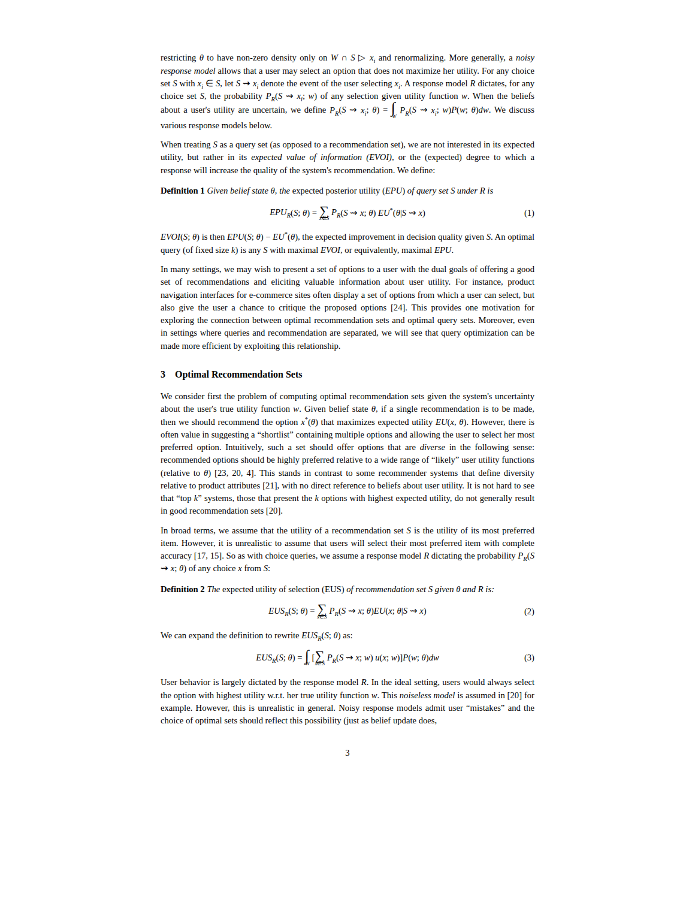restricting θ to have non-zero density only on W ∩ S ▷ xi and renormalizing. More generally, a noisy response model allows that a user may select an option that does not maximize her utility. For any choice set S with xi ∈ S, let S ⇝ xi denote the event of the user selecting xi. A response model R dictates, for any choice set S, the probability PR(S ⇝ xi; w) of any selection given utility function w. When the beliefs about a user's utility are uncertain, we define PR(S ⇝ xi; θ) = ∫W PR(S ⇝ xi; w)P(w; θ)dw. We discuss various response models below.
When treating S as a query set (as opposed to a recommendation set), we are not interested in its expected utility, but rather in its expected value of information (EVOI), or the (expected) degree to which a response will increase the quality of the system's recommendation. We define:
Definition 1 Given belief state θ, the expected posterior utility (EPU) of query set S under R is
EPUR(S; θ) = ∑x∈S PR(S ⇝ x; θ) EU*(θ|S ⇝ x) (1)
EVOI(S; θ) is then EPU(S; θ) − EU*(θ), the expected improvement in decision quality given S. An optimal query (of fixed size k) is any S with maximal EVOI, or equivalently, maximal EPU.
In many settings, we may wish to present a set of options to a user with the dual goals of offering a good set of recommendations and eliciting valuable information about user utility. For instance, product navigation interfaces for e-commerce sites often display a set of options from which a user can select, but also give the user a chance to critique the proposed options [24]. This provides one motivation for exploring the connection between optimal recommendation sets and optimal query sets. Moreover, even in settings where queries and recommendation are separated, we will see that query optimization can be made more efficient by exploiting this relationship.
3 Optimal Recommendation Sets
We consider first the problem of computing optimal recommendation sets given the system's uncertainty about the user's true utility function w. Given belief state θ, if a single recommendation is to be made, then we should recommend the option x*(θ) that maximizes expected utility EU(x, θ). However, there is often value in suggesting a “shortlist” containing multiple options and allowing the user to select her most preferred option. Intuitively, such a set should offer options that are diverse in the following sense: recommended options should be highly preferred relative to a wide range of “likely” user utility functions (relative to θ) [23, 20, 4]. This stands in contrast to some recommender systems that define diversity relative to product attributes [21], with no direct reference to beliefs about user utility. It is not hard to see that “top k” systems, those that present the k options with highest expected utility, do not generally result in good recommendation sets [20].
In broad terms, we assume that the utility of a recommendation set S is the utility of its most preferred item. However, it is unrealistic to assume that users will select their most preferred item with complete accuracy [17, 15]. So as with choice queries, we assume a response model R dictating the probability PR(S ⇝ x; θ) of any choice x from S:
Definition 2 The expected utility of selection (EUS) of recommendation set S given θ and R is:
EUSR(S; θ) = ∑x∈S PR(S ⇝ x; θ)EU(x; θ|S ⇝ x) (2)
We can expand the definition to rewrite EUSR(S; θ) as:
EUSR(S; θ) = ∫W [∑x∈S PR(S ⇝ x; w) u(x; w)]P(w; θ)dw (3)
User behavior is largely dictated by the response model R. In the ideal setting, users would always select the option with highest utility w.r.t. her true utility function w. This noiseless model is assumed in [20] for example. However, this is unrealistic in general. Noisy response models admit user “mistakes” and the choice of optimal sets should reflect this possibility (just as belief update does,
3